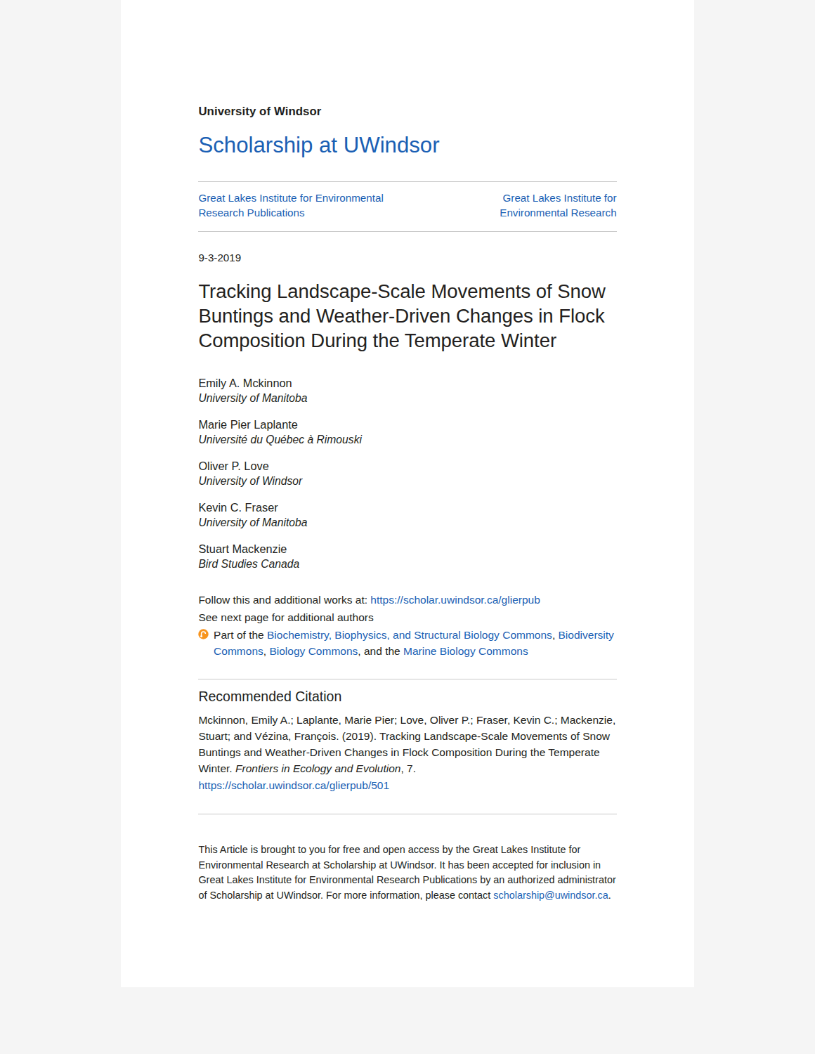University of Windsor
Scholarship at UWindsor
Great Lakes Institute for Environmental Research Publications
Great Lakes Institute for Environmental Research
9-3-2019
Tracking Landscape-Scale Movements of Snow Buntings and Weather-Driven Changes in Flock Composition During the Temperate Winter
Emily A. Mckinnon University of Manitoba
Marie Pier Laplante Université du Québec à Rimouski
Oliver P. Love University of Windsor
Kevin C. Fraser University of Manitoba
Stuart Mackenzie Bird Studies Canada
Follow this and additional works at: https://scholar.uwindsor.ca/glierpub See next page for additional authors
Part of the Biochemistry, Biophysics, and Structural Biology Commons, Biodiversity Commons, Biology Commons, and the Marine Biology Commons
Recommended Citation
Mckinnon, Emily A.; Laplante, Marie Pier; Love, Oliver P.; Fraser, Kevin C.; Mackenzie, Stuart; and Vézina, François. (2019). Tracking Landscape-Scale Movements of Snow Buntings and Weather-Driven Changes in Flock Composition During the Temperate Winter. Frontiers in Ecology and Evolution, 7.
https://scholar.uwindsor.ca/glierpub/501
This Article is brought to you for free and open access by the Great Lakes Institute for Environmental Research at Scholarship at UWindsor. It has been accepted for inclusion in Great Lakes Institute for Environmental Research Publications by an authorized administrator of Scholarship at UWindsor. For more information, please contact scholarship@uwindsor.ca.